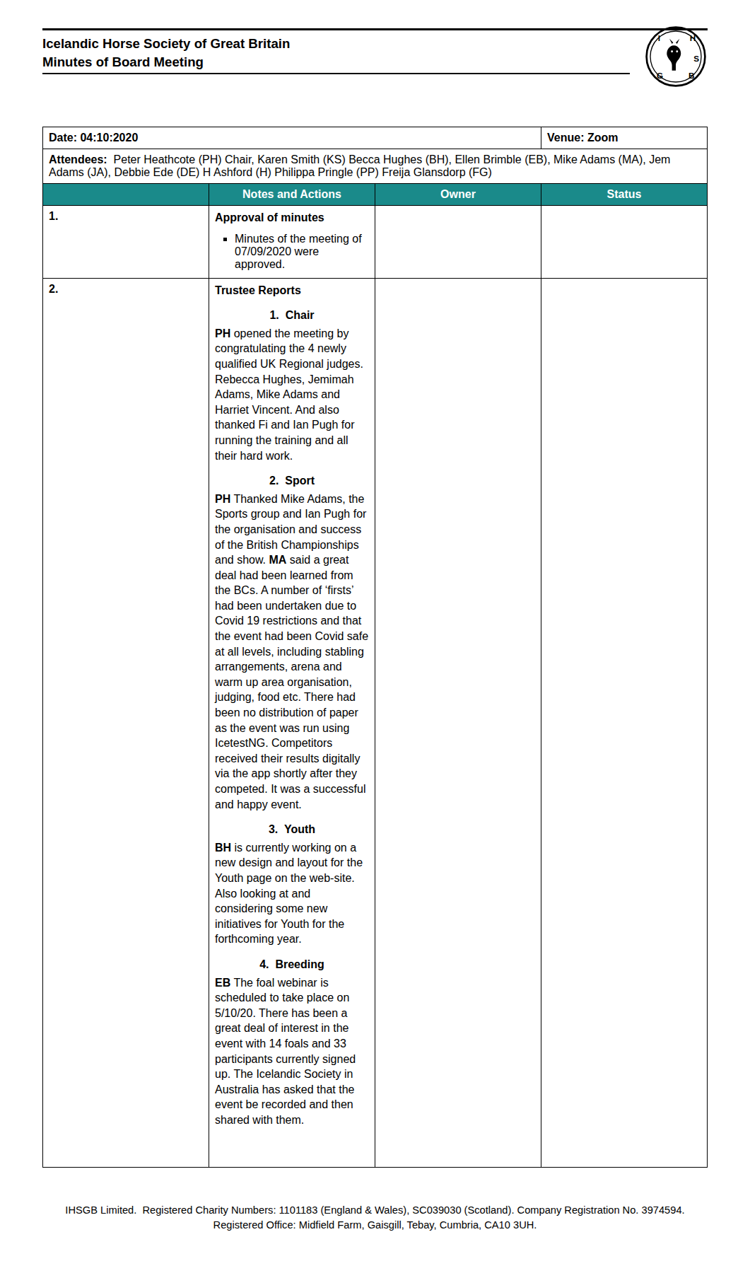Icelandic Horse Society of Great Britain
Minutes of Board Meeting
I H G B S
| Date: 04:10:2020 | Venue: Zoom |
| Attendees: Peter Heathcote (PH) Chair, Karen Smith (KS) Becca Hughes (BH), Ellen Brimble (EB), Mike Adams (MA), Jem Adams (JA), Debbie Ede (DE) H Ashford (H) Philippa Pringle (PP) Freija Glansdorp (FG) |
| | Notes and Actions | Owner | Status |
| 1. | Approval of minutes Minutes of the meeting of 07/09/2020 were approved. | | |
| 2. | Trustee Reports 1. Chair PH opened the meeting by congratulating the 4 newly qualified UK Regional judges. Rebecca Hughes, Jemimah Adams, Mike Adams and Harriet Vincent. And also thanked Fi and Ian Pugh for running the training and all their hard work. 2. Sport PH Thanked Mike Adams, the Sports group and Ian Pugh for the organisation and success of the British Championships and show. MA said a great deal had been learned from the BCs. A number of ‘firsts’ had been undertaken due to Covid 19 restrictions and that the event had been Covid safe at all levels, including stabling arrangements, arena and warm up area organisation, judging, food etc. There had been no distribution of paper as the event was run using IcetestNG. Competitors received their results digitally via the app shortly after they competed. It was a successful and happy event. 3. Youth BH is currently working on a new design and layout for the Youth page on the web-site. Also looking at and considering some new initiatives for Youth for the forthcoming year. 4. Breeding EB The foal webinar is scheduled to take place on 5/10/20. There has been a great deal of interest in the event with 14 foals and 33 participants currently signed up. The Icelandic Society in Australia has asked that the event be recorded and then shared with them. | | |
IHSGB Limited. Registered Charity Numbers: 1101183 (England & Wales), SC039030 (Scotland). Company Registration No. 3974594.
Registered Office: Midfield Farm, Gaisgill, Tebay, Cumbria, CA10 3UH.